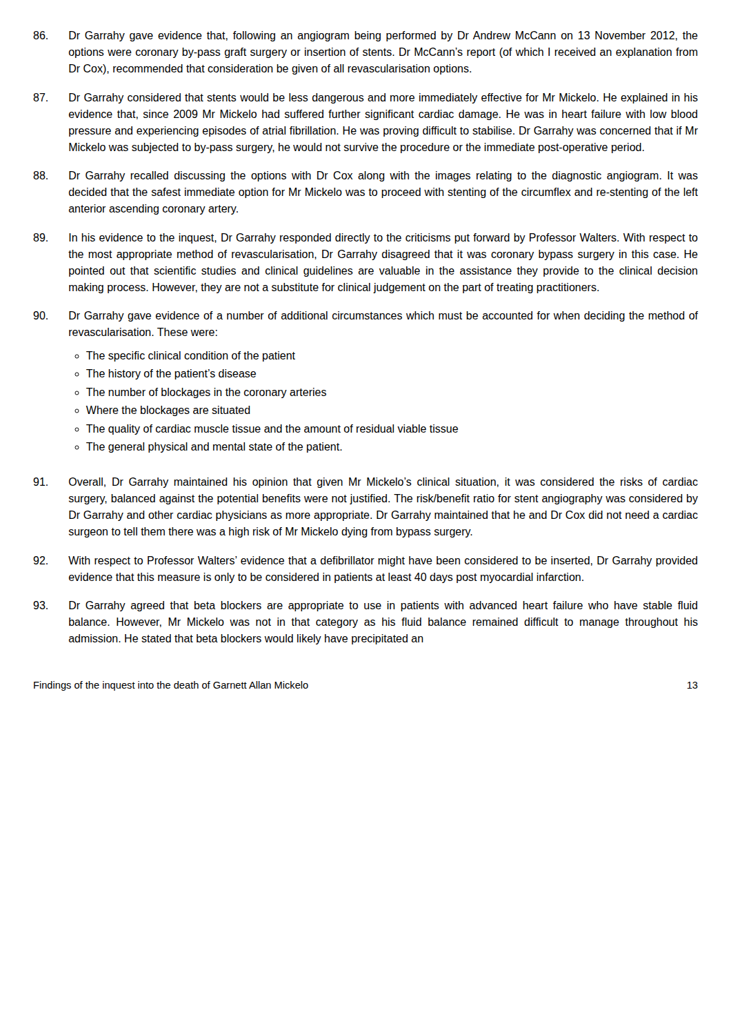86. Dr Garrahy gave evidence that, following an angiogram being performed by Dr Andrew McCann on 13 November 2012, the options were coronary by-pass graft surgery or insertion of stents. Dr McCann’s report (of which I received an explanation from Dr Cox), recommended that consideration be given of all revascularisation options.
87. Dr Garrahy considered that stents would be less dangerous and more immediately effective for Mr Mickelo. He explained in his evidence that, since 2009 Mr Mickelo had suffered further significant cardiac damage. He was in heart failure with low blood pressure and experiencing episodes of atrial fibrillation. He was proving difficult to stabilise. Dr Garrahy was concerned that if Mr Mickelo was subjected to by-pass surgery, he would not survive the procedure or the immediate post-operative period.
88. Dr Garrahy recalled discussing the options with Dr Cox along with the images relating to the diagnostic angiogram. It was decided that the safest immediate option for Mr Mickelo was to proceed with stenting of the circumflex and re-stenting of the left anterior ascending coronary artery.
89. In his evidence to the inquest, Dr Garrahy responded directly to the criticisms put forward by Professor Walters. With respect to the most appropriate method of revascularisation, Dr Garrahy disagreed that it was coronary bypass surgery in this case. He pointed out that scientific studies and clinical guidelines are valuable in the assistance they provide to the clinical decision making process. However, they are not a substitute for clinical judgement on the part of treating practitioners.
90. Dr Garrahy gave evidence of a number of additional circumstances which must be accounted for when deciding the method of revascularisation. These were:
The specific clinical condition of the patient
The history of the patient’s disease
The number of blockages in the coronary arteries
Where the blockages are situated
The quality of cardiac muscle tissue and the amount of residual viable tissue
The general physical and mental state of the patient.
91. Overall, Dr Garrahy maintained his opinion that given Mr Mickelo’s clinical situation, it was considered the risks of cardiac surgery, balanced against the potential benefits were not justified. The risk/benefit ratio for stent angiography was considered by Dr Garrahy and other cardiac physicians as more appropriate. Dr Garrahy maintained that he and Dr Cox did not need a cardiac surgeon to tell them there was a high risk of Mr Mickelo dying from bypass surgery.
92. With respect to Professor Walters’ evidence that a defibrillator might have been considered to be inserted, Dr Garrahy provided evidence that this measure is only to be considered in patients at least 40 days post myocardial infarction.
93. Dr Garrahy agreed that beta blockers are appropriate to use in patients with advanced heart failure who have stable fluid balance. However, Mr Mickelo was not in that category as his fluid balance remained difficult to manage throughout his admission. He stated that beta blockers would likely have precipitated an
Findings of the inquest into the death of Garnett Allan Mickelo 13